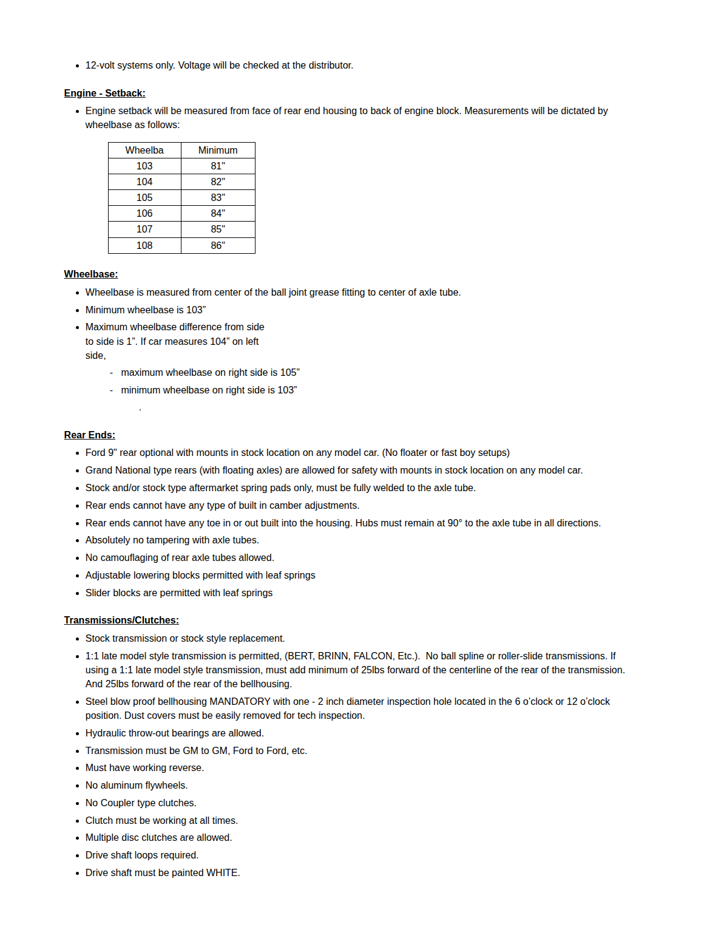12-volt systems only. Voltage will be checked at the distributor.
Engine - Setback:
Engine setback will be measured from face of rear end housing to back of engine block. Measurements will be dictated by wheelbase as follows:
| Wheelba | Minimum |
| 103 | 81" |
| 104 | 82" |
| 105 | 83" |
| 106 | 84" |
| 107 | 85" |
| 108 | 86" |
Wheelbase:
Wheelbase is measured from center of the ball joint grease fitting to center of axle tube.
Minimum wheelbase is 103”
Maximum wheelbase difference from side
to side is 1”. If car measures 104” on left
side,
maximum wheelbase on right side is 105”
minimum wheelbase on right side is 103”
.
Rear Ends:
Ford 9" rear optional with mounts in stock location on any model car. (No floater or fast boy setups)
Grand National type rears (with floating axles) are allowed for safety with mounts in stock location on any model car.
Stock and/or stock type aftermarket spring pads only, must be fully welded to the axle tube.
Rear ends cannot have any type of built in camber adjustments.
Rear ends cannot have any toe in or out built into the housing. Hubs must remain at 90° to the axle tube in all directions.
Absolutely no tampering with axle tubes.
No camouflaging of rear axle tubes allowed.
Adjustable lowering blocks permitted with leaf springs
Slider blocks are permitted with leaf springs
Transmissions/Clutches:
Stock transmission or stock style replacement.
1:1 late model style transmission is permitted, (BERT, BRINN, FALCON, Etc.). No ball spline or roller-slide transmissions. If using a 1:1 late model style transmission, must add minimum of 25lbs forward of the centerline of the rear of the transmission. And 25lbs forward of the rear of the bellhousing.
Steel blow proof bellhousing MANDATORY with one - 2 inch diameter inspection hole located in the 6 o’clock or 12 o’clock position. Dust covers must be easily removed for tech inspection.
Hydraulic throw-out bearings are allowed.
Transmission must be GM to GM, Ford to Ford, etc.
Must have working reverse.
No aluminum flywheels.
No Coupler type clutches.
Clutch must be working at all times.
Multiple disc clutches are allowed.
Drive shaft loops required.
Drive shaft must be painted WHITE.